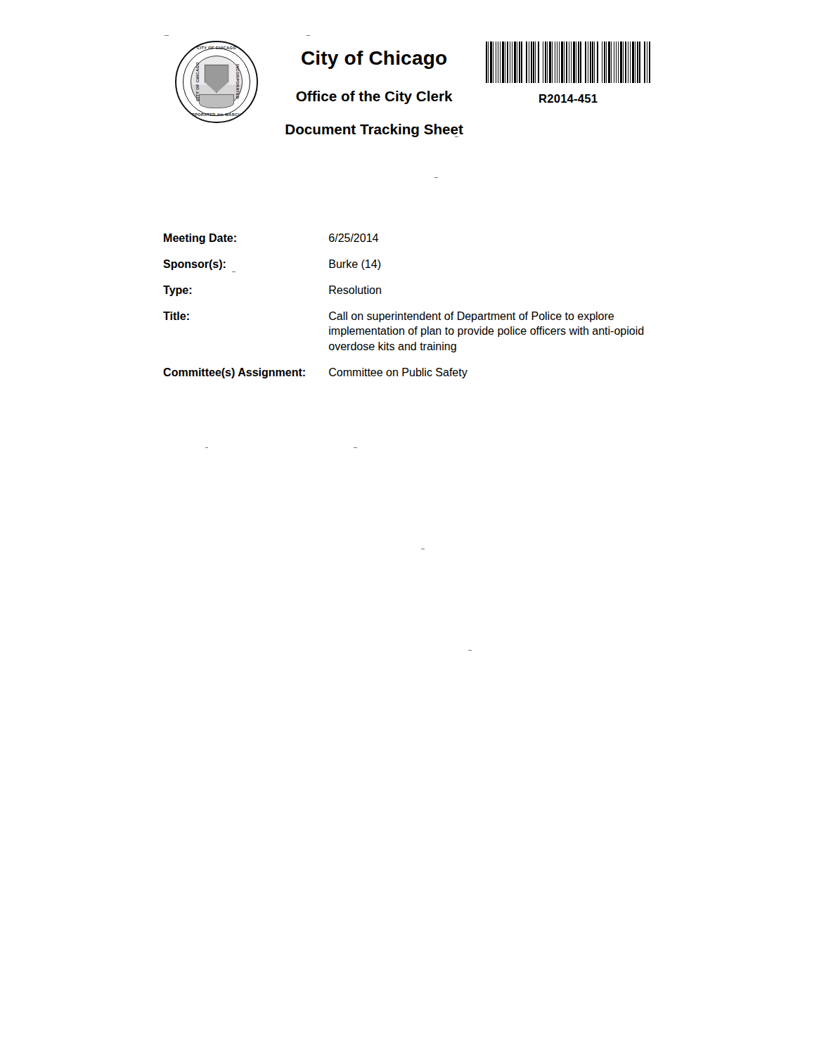CITY OF CHICAGO
INCORPORATED 4th MARCH 1837
CITY OF CHICAGO
INCORPORATED
City of Chicago
Office of the City Clerk
Document Tracking Sheet
R2014-451
Meeting Date:
6/25/2014
Sponsor(s):
Burke (14)
Type:
Resolution
Title:
Call on superintendent of Department of Police to explore implementation of plan to provide police officers with anti-opioid overdose kits and training
Committee(s) Assignment:
Committee on Public Safety